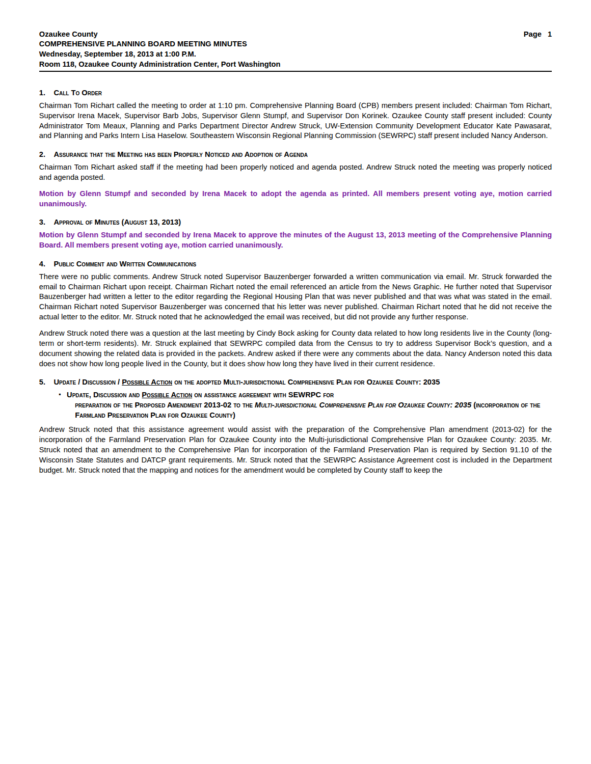Ozaukee County Page 1
COMPREHENSIVE PLANNING BOARD MEETING MINUTES
Wednesday, September 18, 2013 at 1:00 P.M.
Room 118, Ozaukee County Administration Center, Port Washington
1. Call To Order
Chairman Tom Richart called the meeting to order at 1:10 pm. Comprehensive Planning Board (CPB) members present included: Chairman Tom Richart, Supervisor Irena Macek, Supervisor Barb Jobs, Supervisor Glenn Stumpf, and Supervisor Don Korinek. Ozaukee County staff present included: County Administrator Tom Meaux, Planning and Parks Department Director Andrew Struck, UW-Extension Community Development Educator Kate Pawasarat, and Planning and Parks Intern Lisa Haselow. Southeastern Wisconsin Regional Planning Commission (SEWRPC) staff present included Nancy Anderson.
2. Assurance that the Meeting has been Properly Noticed and Adoption of Agenda
Chairman Tom Richart asked staff if the meeting had been properly noticed and agenda posted. Andrew Struck noted the meeting was properly noticed and agenda posted.
Motion by Glenn Stumpf and seconded by Irena Macek to adopt the agenda as printed. All members present voting aye, motion carried unanimously.
3. Approval of Minutes (August 13, 2013)
Motion by Glenn Stumpf and seconded by Irena Macek to approve the minutes of the August 13, 2013 meeting of the Comprehensive Planning Board. All members present voting aye, motion carried unanimously.
4. Public Comment and Written Communications
There were no public comments. Andrew Struck noted Supervisor Bauzenberger forwarded a written communication via email. Mr. Struck forwarded the email to Chairman Richart upon receipt. Chairman Richart noted the email referenced an article from the News Graphic. He further noted that Supervisor Bauzenberger had written a letter to the editor regarding the Regional Housing Plan that was never published and that was what was stated in the email. Chairman Richart noted Supervisor Bauzenberger was concerned that his letter was never published. Chairman Richart noted that he did not receive the actual letter to the editor. Mr. Struck noted that he acknowledged the email was received, but did not provide any further response.
Andrew Struck noted there was a question at the last meeting by Cindy Bock asking for County data related to how long residents live in the County (long-term or short-term residents). Mr. Struck explained that SEWRPC compiled data from the Census to try to address Supervisor Bock’s question, and a document showing the related data is provided in the packets. Andrew asked if there were any comments about the data. Nancy Anderson noted this data does not show how long people lived in the County, but it does show how long they have lived in their current residence.
5. Update / Discussion / Possible Action on the adopted Multi-jurisdictional Comprehensive Plan for Ozaukee County: 2035
Update, Discussion and Possible Action on assistance agreement with SEWRPC for preparation of the Proposed Amendment 2013-02 to the Multi-jurisdictional Comprehensive Plan for Ozaukee County: 2035 (incorporation of the Farmland Preservation Plan for Ozaukee County)
Andrew Struck noted that this assistance agreement would assist with the preparation of the Comprehensive Plan amendment (2013-02) for the incorporation of the Farmland Preservation Plan for Ozaukee County into the Multi-jurisdictional Comprehensive Plan for Ozaukee County: 2035. Mr. Struck noted that an amendment to the Comprehensive Plan for incorporation of the Farmland Preservation Plan is required by Section 91.10 of the Wisconsin State Statutes and DATCP grant requirements. Mr. Struck noted that the SEWRPC Assistance Agreement cost is included in the Department budget. Mr. Struck noted that the mapping and notices for the amendment would be completed by County staff to keep the